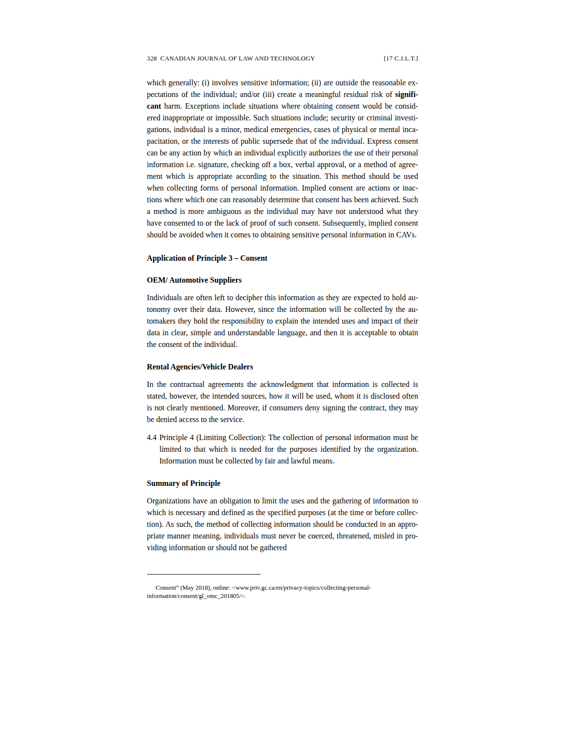328 Canadian Journal of Law and Technology [17 C.J.L.T.]
which generally: (i) involves sensitive information; (ii) are outside the reasonable expectations of the individual; and/or (iii) create a meaningful residual risk of significant harm. Exceptions include situations where obtaining consent would be considered inappropriate or impossible. Such situations include; security or criminal investigations, individual is a minor, medical emergencies, cases of physical or mental incapacitation, or the interests of public supersede that of the individual. Express consent can be any action by which an individual explicitly authorizes the use of their personal information i.e. signature, checking off a box, verbal approval, or a method of agreement which is appropriate according to the situation. This method should be used when collecting forms of personal information. Implied consent are actions or inactions where which one can reasonably determine that consent has been achieved. Such a method is more ambiguous as the individual may have not understood what they have consented to or the lack of proof of such consent. Subsequently, implied consent should be avoided when it comes to obtaining sensitive personal information in CAVs.
Application of Principle 3 – Consent
OEM/ Automotive Suppliers
Individuals are often left to decipher this information as they are expected to hold autonomy over their data. However, since the information will be collected by the automakers they hold the responsibility to explain the intended uses and impact of their data in clear, simple and understandable language, and then it is acceptable to obtain the consent of the individual.
Rental Agencies/Vehicle Dealers
In the contractual agreements the acknowledgment that information is collected is stated, however, the intended sources, how it will be used, whom it is disclosed often is not clearly mentioned. Moreover, if consumers deny signing the contract, they may be denied access to the service.
4.4 Principle 4 (Limiting Collection): The collection of personal information must be limited to that which is needed for the purposes identified by the organization. Information must be collected by fair and lawful means.
Summary of Principle
Organizations have an obligation to limit the uses and the gathering of information to which is necessary and defined as the specified purposes (at the time or before collection). As such, the method of collecting information should be conducted in an appropriate manner meaning, individuals must never be coerced, threatened, misled in providing information or should not be gathered
Consent” (May 2018), online: <www.priv.gc.ca/en/privacy-topics/collecting-personal-information/consent/gl_omc_201805/>.